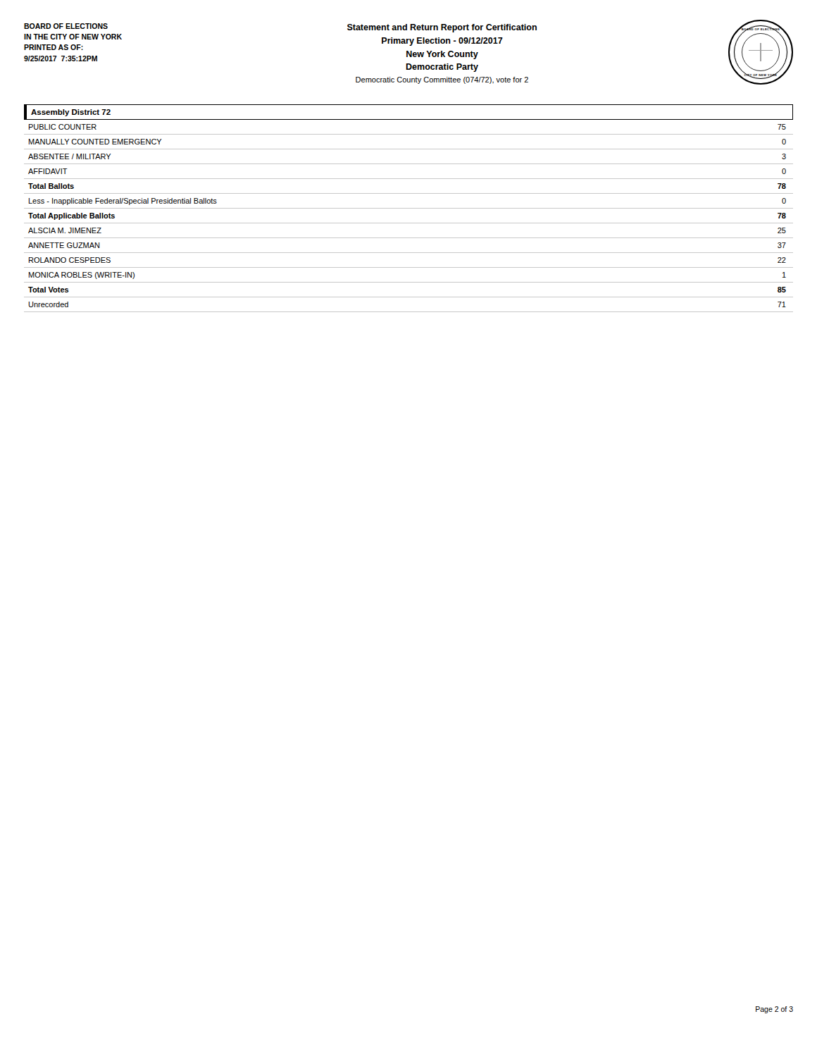BOARD OF ELECTIONS
IN THE CITY OF NEW YORK
PRINTED AS OF:
9/25/2017 7:35:12PM
Statement and Return Report for Certification
Primary Election - 09/12/2017
New York County
Democratic Party
Democratic County Committee (074/72), vote for 2
BOARD OF ELECTIONS
CITY OF NEW YORK
Assembly District 72
| PUBLIC COUNTER | 75 |
| MANUALLY COUNTED EMERGENCY | 0 |
| ABSENTEE / MILITARY | 3 |
| AFFIDAVIT | 0 |
| Total Ballots | 78 |
| Less - Inapplicable Federal/Special Presidential Ballots | 0 |
| Total Applicable Ballots | 78 |
| ALSCIA M. JIMENEZ | 25 |
| ANNETTE GUZMAN | 37 |
| ROLANDO CESPEDES | 22 |
| MONICA ROBLES (WRITE-IN) | 1 |
| Total Votes | 85 |
| Unrecorded | 71 |
Page 2 of 3